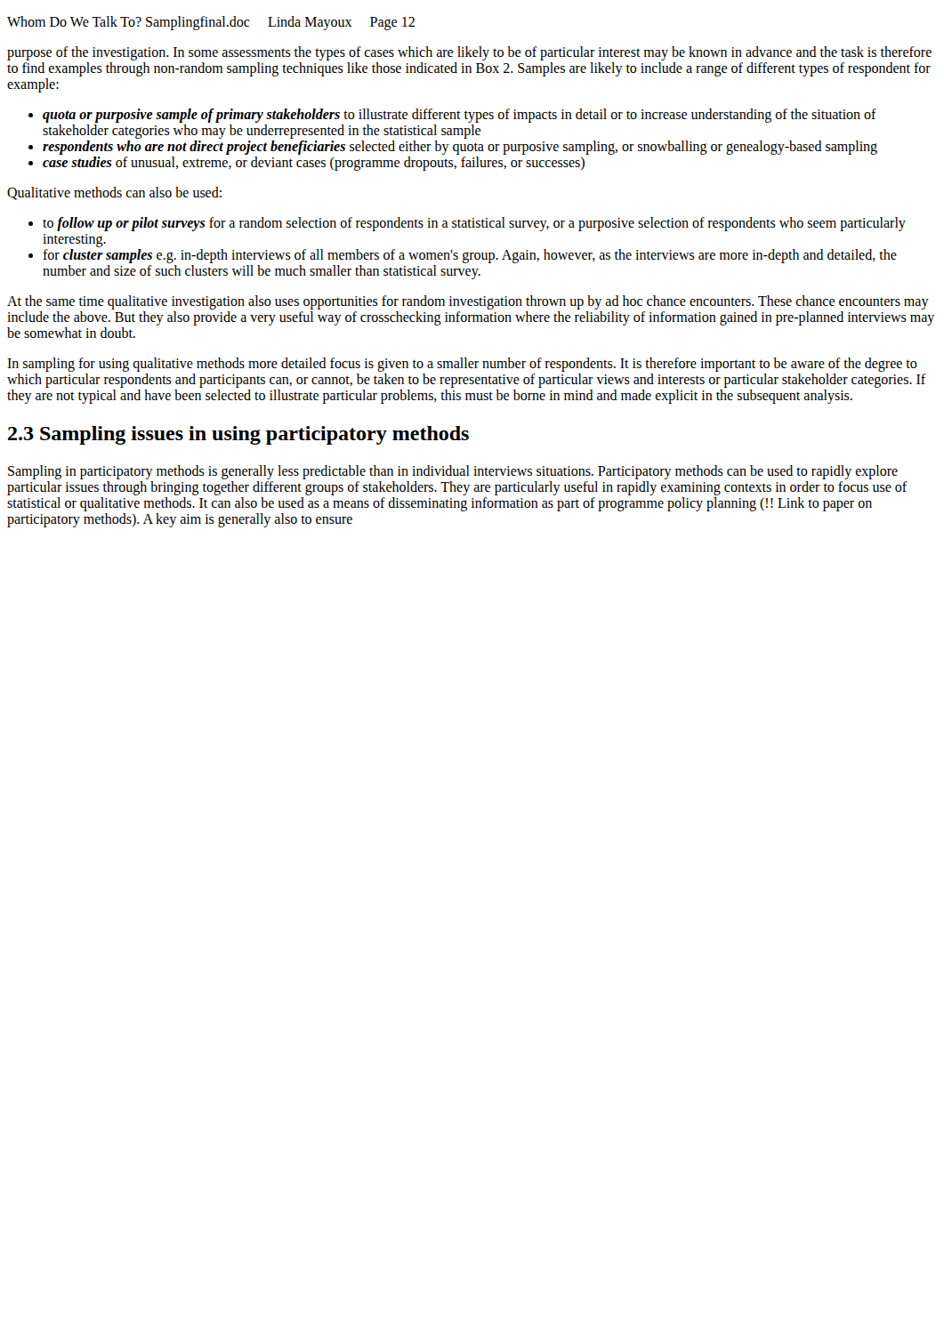Whom Do We Talk To? Samplingfinal.doc Linda Mayoux Page 12
purpose of the investigation. In some assessments the types of cases which are likely to be of particular interest may be known in advance and the task is therefore to find examples through non-random sampling techniques like those indicated in Box 2. Samples are likely to include a range of different types of respondent for example:
quota or purposive sample of primary stakeholders to illustrate different types of impacts in detail or to increase understanding of the situation of stakeholder categories who may be underrepresented in the statistical sample
respondents who are not direct project beneficiaries selected either by quota or purposive sampling, or snowballing or genealogy-based sampling
case studies of unusual, extreme, or deviant cases (programme dropouts, failures, or successes)
Qualitative methods can also be used:
to follow up or pilot surveys for a random selection of respondents in a statistical survey, or a purposive selection of respondents who seem particularly interesting.
for cluster samples e.g. in-depth interviews of all members of a women's group. Again, however, as the interviews are more in-depth and detailed, the number and size of such clusters will be much smaller than statistical survey.
At the same time qualitative investigation also uses opportunities for random investigation thrown up by ad hoc chance encounters. These chance encounters may include the above. But they also provide a very useful way of crosschecking information where the reliability of information gained in pre-planned interviews may be somewhat in doubt.
In sampling for using qualitative methods more detailed focus is given to a smaller number of respondents. It is therefore important to be aware of the degree to which particular respondents and participants can, or cannot, be taken to be representative of particular views and interests or particular stakeholder categories. If they are not typical and have been selected to illustrate particular problems, this must be borne in mind and made explicit in the subsequent analysis.
2.3 Sampling issues in using participatory methods
Sampling in participatory methods is generally less predictable than in individual interviews situations. Participatory methods can be used to rapidly explore particular issues through bringing together different groups of stakeholders. They are particularly useful in rapidly examining contexts in order to focus use of statistical or qualitative methods. It can also be used as a means of disseminating information as part of programme policy planning (!! Link to paper on participatory methods). A key aim is generally also to ensure